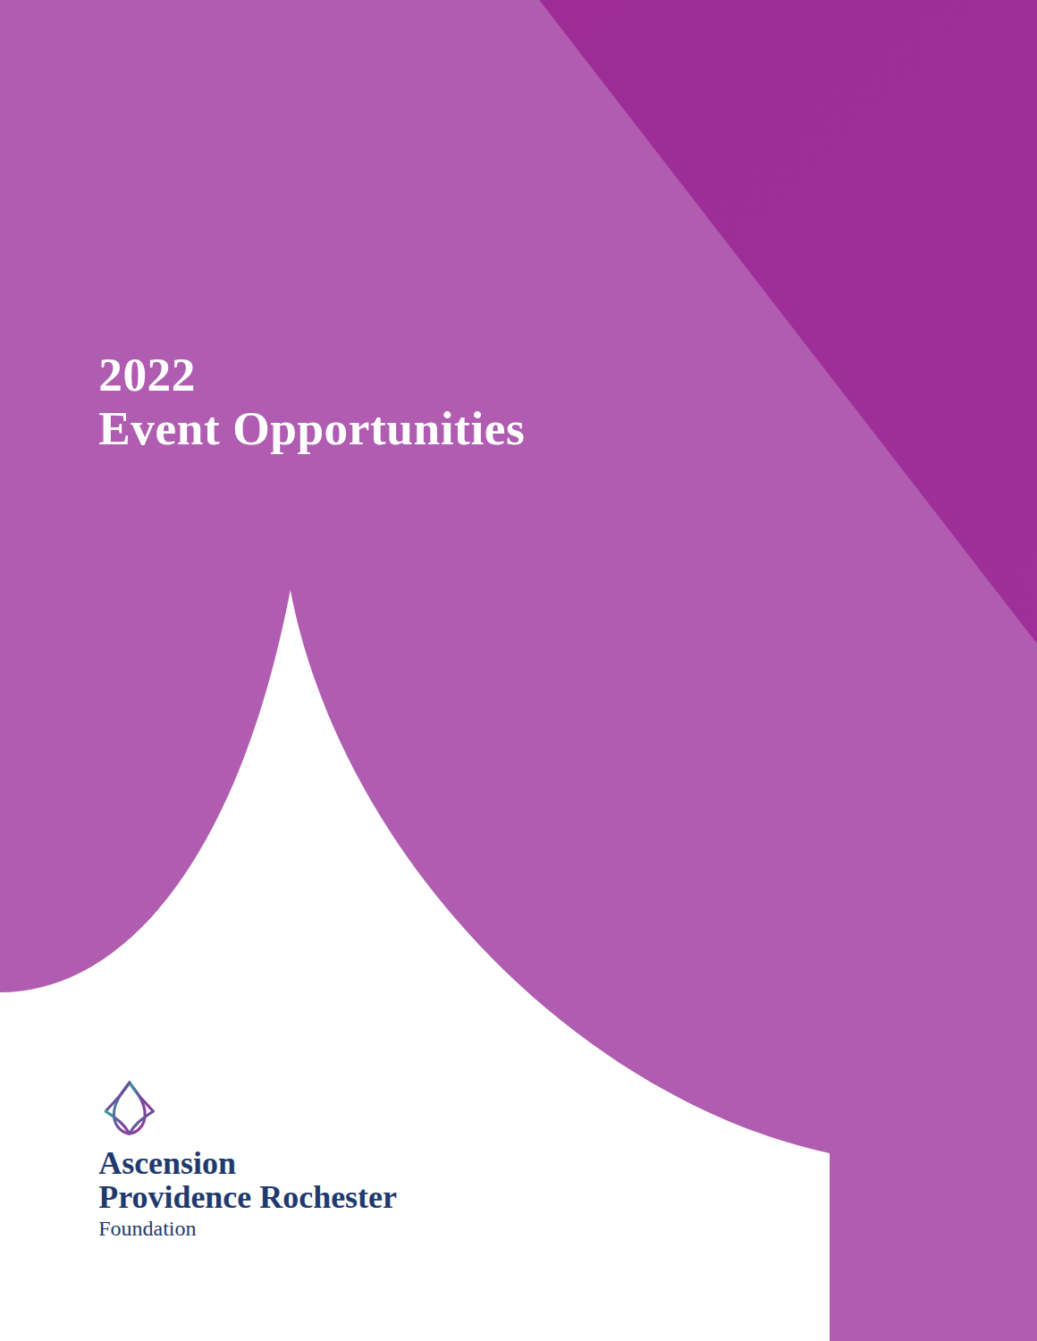2022 Event Opportunities
Ascension Providence Rochester
Foundation